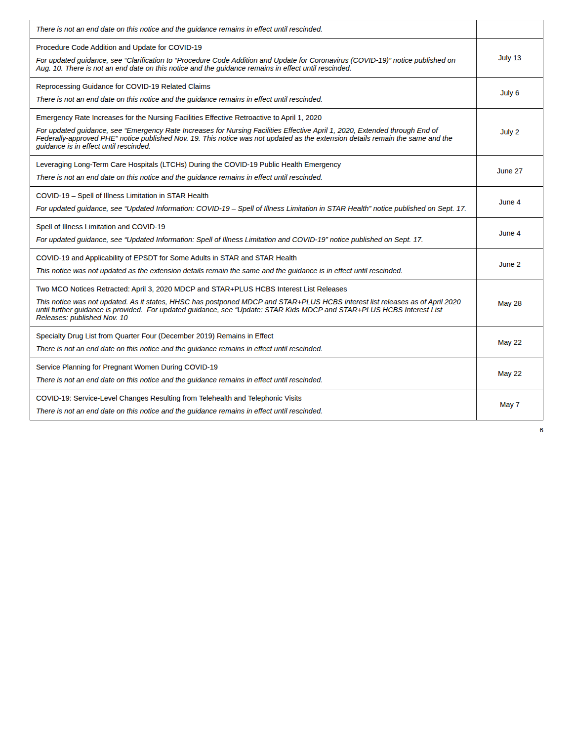| There is not an end date on this notice and the guidance remains in effect until rescinded. | |
| Procedure Code Addition and Update for COVID-19 For updated guidance, see “Clarification to “Procedure Code Addition and Update for Coronavirus (COVID-19)” notice published on Aug. 10. There is not an end date on this notice and the guidance remains in effect until rescinded. | July 13 |
| Reprocessing Guidance for COVID-19 Related Claims There is not an end date on this notice and the guidance remains in effect until rescinded. | July 6 |
| Emergency Rate Increases for the Nursing Facilities Effective Retroactive to April 1, 2020 For updated guidance, see “Emergency Rate Increases for Nursing Facilities Effective April 1, 2020, Extended through End of Federally-approved PHE” notice published Nov. 19. This notice was not updated as the extension details remain the same and the guidance is in effect until rescinded. | July 2 |
| Leveraging Long-Term Care Hospitals (LTCHs) During the COVID-19 Public Health Emergency There is not an end date on this notice and the guidance remains in effect until rescinded. | June 27 |
| COVID-19 – Spell of Illness Limitation in STAR Health For updated guidance, see “Updated Information: COVID-19 – Spell of Illness Limitation in STAR Health” notice published on Sept. 17. | June 4 |
| Spell of Illness Limitation and COVID-19 For updated guidance, see “Updated Information: Spell of Illness Limitation and COVID-19” notice published on Sept. 17. | June 4 |
| COVID-19 and Applicability of EPSDT for Some Adults in STAR and STAR Health This notice was not updated as the extension details remain the same and the guidance is in effect until rescinded. | June 2 |
| Two MCO Notices Retracted: April 3, 2020 MDCP and STAR+PLUS HCBS Interest List Releases This notice was not updated. As it states, HHSC has postponed MDCP and STAR+PLUS HCBS interest list releases as of April 2020 until further guidance is provided. For updated guidance, see “Update: STAR Kids MDCP and STAR+PLUS HCBS Interest List Releases: published Nov. 10 | May 28 |
| Specialty Drug List from Quarter Four (December 2019) Remains in Effect There is not an end date on this notice and the guidance remains in effect until rescinded. | May 22 |
| Service Planning for Pregnant Women During COVID-19 There is not an end date on this notice and the guidance remains in effect until rescinded. | May 22 |
| COVID-19: Service-Level Changes Resulting from Telehealth and Telephonic Visits There is not an end date on this notice and the guidance remains in effect until rescinded. | May 7 |
6